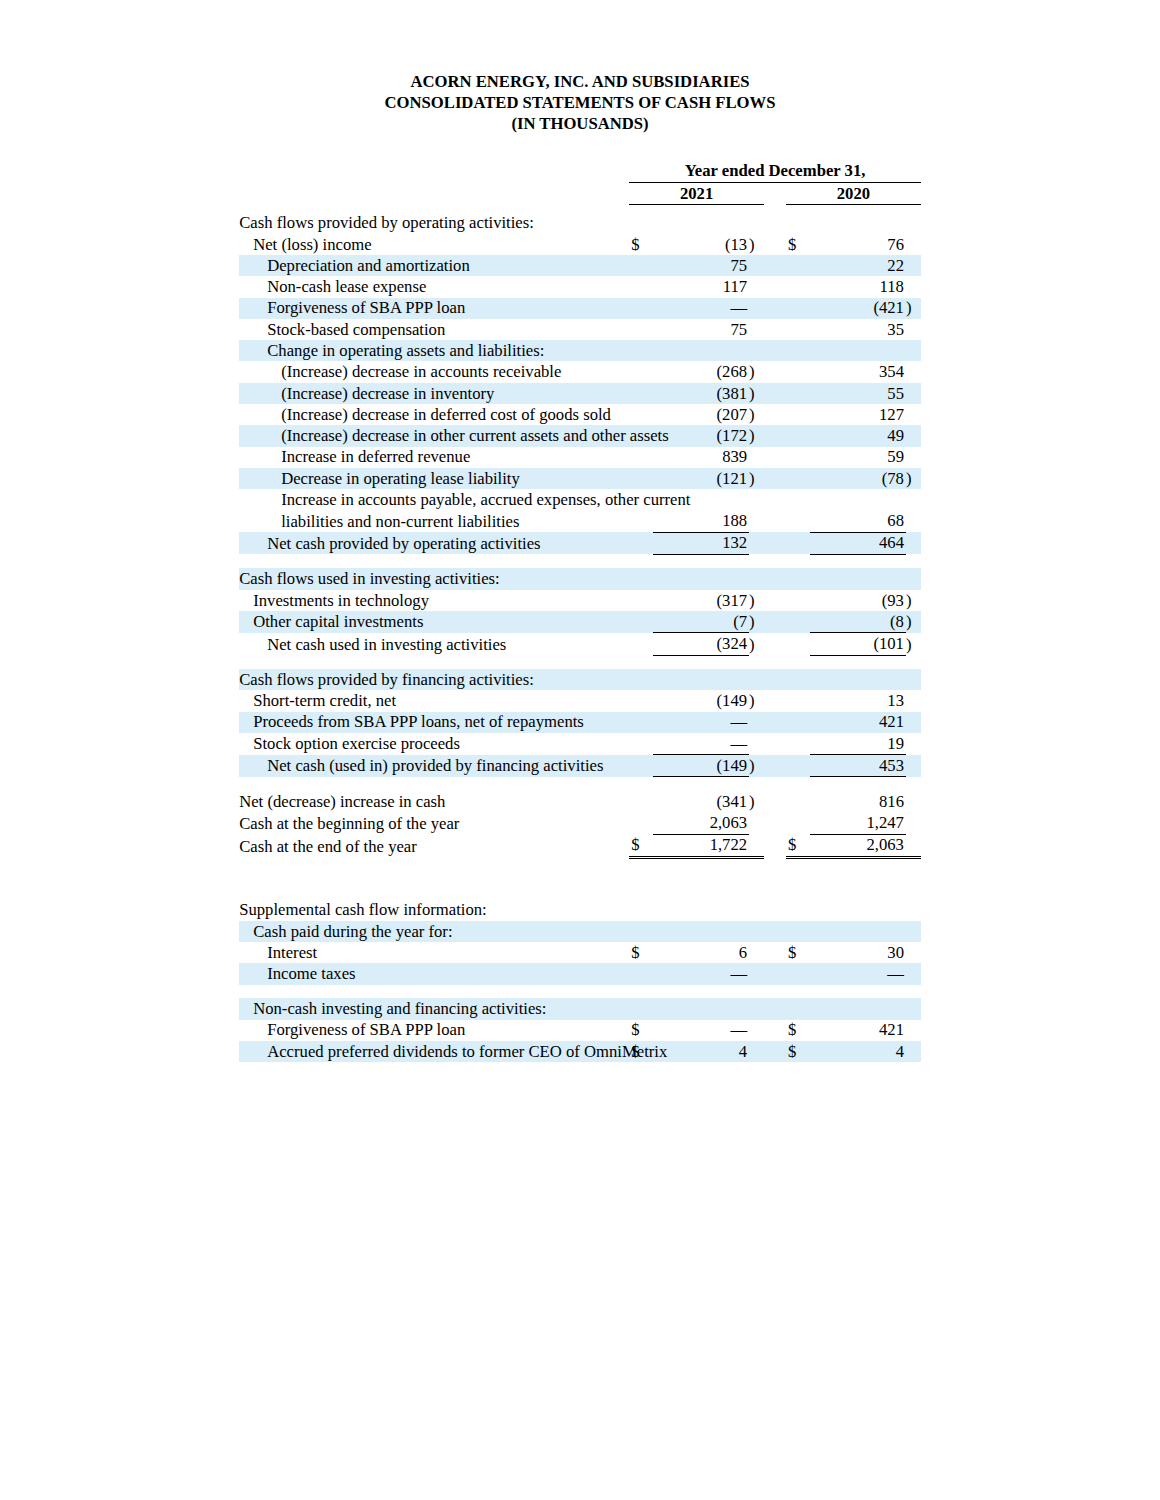ACORN ENERGY, INC. AND SUBSIDIARIES
CONSOLIDATED STATEMENTS OF CASH FLOWS
(IN THOUSANDS)
| | | Year ended December 31, |
| | | 2021 | | 2020 |
| Cash flows provided by operating activities: | | | | | | | | |
| Net (loss) income | | $ | (13 | ) | | $ | 76 | |
| Depreciation and amortization | | | 75 | | | | 22 | |
| Non-cash lease expense | | | 117 | | | | 118 | |
| Forgiveness of SBA PPP loan | | | — | | | | (421 | ) |
| Stock-based compensation | | | 75 | | | | 35 | |
| Change in operating assets and liabilities: | | | | | | | | |
| (Increase) decrease in accounts receivable | | | (268 | ) | | | 354 | |
| (Increase) decrease in inventory | | | (381 | ) | | | 55 | |
| (Increase) decrease in deferred cost of goods sold | | | (207 | ) | | | 127 | |
| (Increase) decrease in other current assets and other assets | | | (172 | ) | | | 49 | |
| Increase in deferred revenue | | | 839 | | | | 59 | |
| Decrease in operating lease liability | | | (121 | ) | | | (78 | ) |
| Increase in accounts payable, accrued expenses, other current | | | | | | | | |
| liabilities and non-current liabilities | | | 188 | | | | 68 | |
| Net cash provided by operating activities | | | 132 | | | | 464 | |
| Cash flows used in investing activities: | | | | | | | | |
| Investments in technology | | | (317 | ) | | | (93 | ) |
| Other capital investments | | | (7 | ) | | | (8 | ) |
| Net cash used in investing activities | | | (324 | ) | | | (101 | ) |
| Cash flows provided by financing activities: | | | | | | | | |
| Short-term credit, net | | | (149 | ) | | | 13 | |
| Proceeds from SBA PPP loans, net of repayments | | | — | | | | 421 | |
| Stock option exercise proceeds | | | — | | | | 19 | |
| Net cash (used in) provided by financing activities | | | (149 | ) | | | 453 | |
| Net (decrease) increase in cash | | | (341 | ) | | | 816 | |
| Cash at the beginning of the year | | | 2,063 | | | | 1,247 | |
| Cash at the end of the year | | $ | 1,722 | | | $ | 2,063 | |
| Supplemental cash flow information: | | | | | | | | |
| Cash paid during the year for: | | | | | | | | |
| Interest | | $ | 6 | | | $ | 30 | |
| Income taxes | | | — | | | | — | |
| Non-cash investing and financing activities: | | | | | | | | |
| Forgiveness of SBA PPP loan | | $ | — | | | $ | 421 | |
| Accrued preferred dividends to former CEO of OmniMetrix | | $ | 4 | | | $ | 4 | |